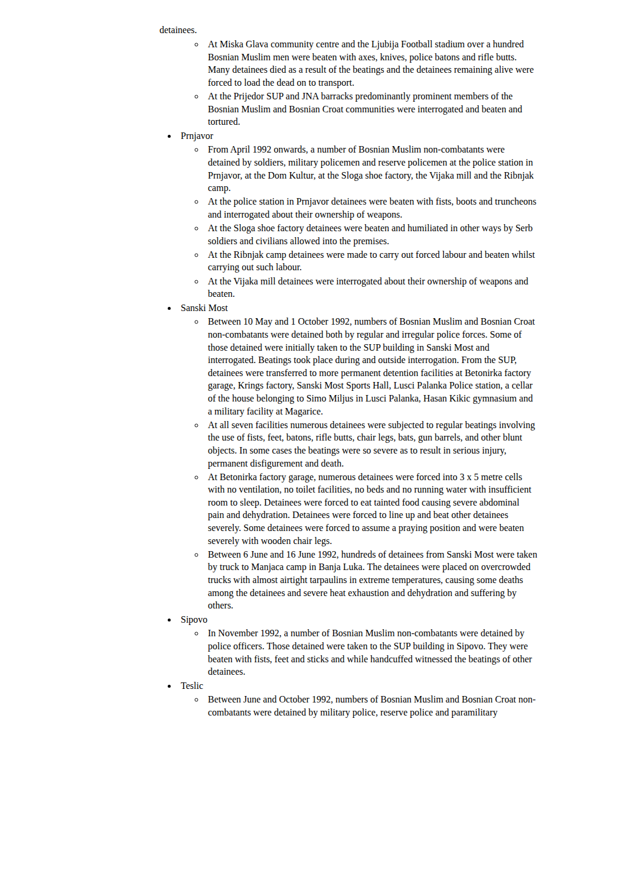detainees.
At Miska Glava community centre and the Ljubija Football stadium over a hundred Bosnian Muslim men were beaten with axes, knives, police batons and rifle butts. Many detainees died as a result of the beatings and the detainees remaining alive were forced to load the dead on to transport.
At the Prijedor SUP and JNA barracks predominantly prominent members of the Bosnian Muslim and Bosnian Croat communities were interrogated and beaten and tortured.
Prnjavor
From April 1992 onwards, a number of Bosnian Muslim non-combatants were detained by soldiers, military policemen and reserve policemen at the police station in Prnjavor, at the Dom Kultur, at the Sloga shoe factory, the Vijaka mill and the Ribnjak camp.
At the police station in Prnjavor detainees were beaten with fists, boots and truncheons and interrogated about their ownership of weapons.
At the Sloga shoe factory detainees were beaten and humiliated in other ways by Serb soldiers and civilians allowed into the premises.
At the Ribnjak camp detainees were made to carry out forced labour and beaten whilst carrying out such labour.
At the Vijaka mill detainees were interrogated about their ownership of weapons and beaten.
Sanski Most
Between 10 May and 1 October 1992, numbers of Bosnian Muslim and Bosnian Croat non-combatants were detained both by regular and irregular police forces. Some of those detained were initially taken to the SUP building in Sanski Most and interrogated. Beatings took place during and outside interrogation. From the SUP, detainees were transferred to more permanent detention facilities at Betonirka factory garage, Krings factory, Sanski Most Sports Hall, Lusci Palanka Police station, a cellar of the house belonging to Simo Miljus in Lusci Palanka, Hasan Kikic gymnasium and a military facility at Magarice.
At all seven facilities numerous detainees were subjected to regular beatings involving the use of fists, feet, batons, rifle butts, chair legs, bats, gun barrels, and other blunt objects. In some cases the beatings were so severe as to result in serious injury, permanent disfigurement and death.
At Betonirka factory garage, numerous detainees were forced into 3 x 5 metre cells with no ventilation, no toilet facilities, no beds and no running water with insufficient room to sleep. Detainees were forced to eat tainted food causing severe abdominal pain and dehydration. Detainees were forced to line up and beat other detainees severely. Some detainees were forced to assume a praying position and were beaten severely with wooden chair legs.
Between 6 June and 16 June 1992, hundreds of detainees from Sanski Most were taken by truck to Manjaca camp in Banja Luka. The detainees were placed on overcrowded trucks with almost airtight tarpaulins in extreme temperatures, causing some deaths among the detainees and severe heat exhaustion and dehydration and suffering by others.
Sipovo
In November 1992, a number of Bosnian Muslim non-combatants were detained by police officers. Those detained were taken to the SUP building in Sipovo. They were beaten with fists, feet and sticks and while handcuffed witnessed the beatings of other detainees.
Teslic
Between June and October 1992, numbers of Bosnian Muslim and Bosnian Croat non-combatants were detained by military police, reserve police and paramilitary